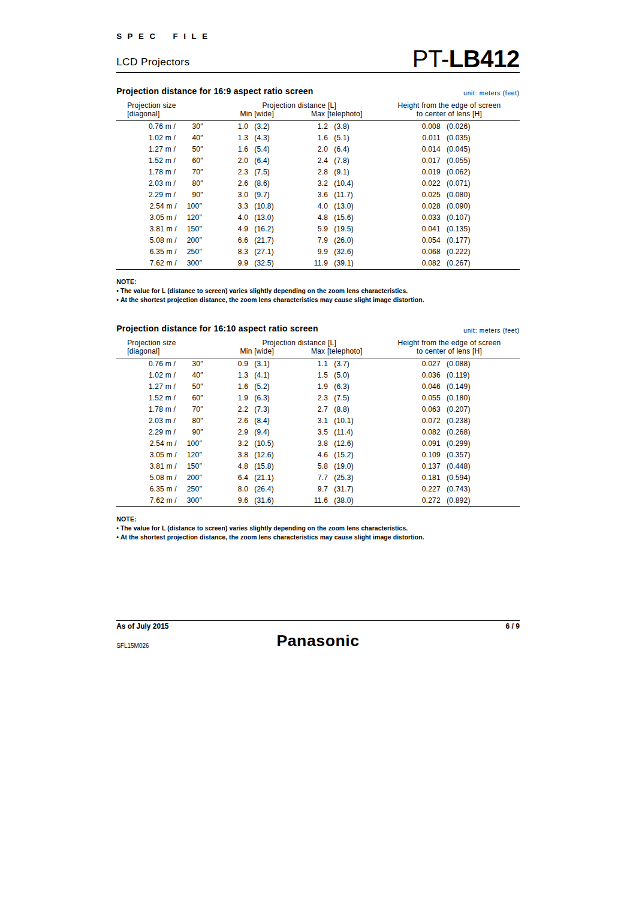S P E C F I L E
LCD Projectors
PT-LB412
Projection distance for 16:9 aspect ratio screen unit: meters (feet)
| Projection size | Projection distance [L] | Height from the edge of screen |
| --- | --- | --- |
| [diagonal] | Min [wide] | Max [telephoto] | to center of lens [H] |
| 0.76 m / 30″ | 1.0 (3.2) | 1.2 (3.8) | 0.008 (0.026) |
| 1.02 m / 40″ | 1.3 (4.3) | 1.6 (5.1) | 0.011 (0.035) |
| 1.27 m / 50″ | 1.6 (5.4) | 2.0 (6.4) | 0.014 (0.045) |
| 1.52 m / 60″ | 2.0 (6.4) | 2.4 (7.8) | 0.017 (0.055) |
| 1.78 m / 70″ | 2.3 (7.5) | 2.8 (9.1) | 0.019 (0.062) |
| 2.03 m / 80″ | 2.6 (8.6) | 3.2 (10.4) | 0.022 (0.071) |
| 2.29 m / 90″ | 3.0 (9.7) | 3.6 (11.7) | 0.025 (0.080) |
| 2.54 m / 100″ | 3.3 (10.8) | 4.0 (13.0) | 0.028 (0.090) |
| 3.05 m / 120″ | 4.0 (13.0) | 4.8 (15.6) | 0.033 (0.107) |
| 3.81 m / 150″ | 4.9 (16.2) | 5.9 (19.5) | 0.041 (0.135) |
| 5.08 m / 200″ | 6.6 (21.7) | 7.9 (26.0) | 0.054 (0.177) |
| 6.35 m / 250″ | 8.3 (27.1) | 9.9 (32.6) | 0.068 (0.222) |
| 7.62 m / 300″ | 9.9 (32.5) | 11.9 (39.1) | 0.082 (0.267) |
NOTE:
The value for L (distance to screen) varies slightly depending on the zoom lens characteristics.
At the shortest projection distance, the zoom lens characteristics may cause slight image distortion.
Projection distance for 16:10 aspect ratio screen unit: meters (feet)
| Projection size | Projection distance [L] | Height from the edge of screen |
| --- | --- | --- |
| [diagonal] | Min [wide] | Max [telephoto] | to center of lens [H] |
| 0.76 m / 30″ | 0.9 (3.1) | 1.1 (3.7) | 0.027 (0.088) |
| 1.02 m / 40″ | 1.3 (4.1) | 1.5 (5.0) | 0.036 (0.119) |
| 1.27 m / 50″ | 1.6 (5.2) | 1.9 (6.3) | 0.046 (0.149) |
| 1.52 m / 60″ | 1.9 (6.3) | 2.3 (7.5) | 0.055 (0.180) |
| 1.78 m / 70″ | 2.2 (7.3) | 2.7 (8.8) | 0.063 (0.207) |
| 2.03 m / 80″ | 2.6 (8.4) | 3.1 (10.1) | 0.072 (0.238) |
| 2.29 m / 90″ | 2.9 (9.4) | 3.5 (11.4) | 0.082 (0.268) |
| 2.54 m / 100″ | 3.2 (10.5) | 3.8 (12.6) | 0.091 (0.299) |
| 3.05 m / 120″ | 3.8 (12.6) | 4.6 (15.2) | 0.109 (0.357) |
| 3.81 m / 150″ | 4.8 (15.8) | 5.8 (19.0) | 0.137 (0.448) |
| 5.08 m / 200″ | 6.4 (21.1) | 7.7 (25.3) | 0.181 (0.594) |
| 6.35 m / 250″ | 8.0 (26.4) | 9.7 (31.7) | 0.227 (0.743) |
| 7.62 m / 300″ | 9.6 (31.6) | 11.6 (38.0) | 0.272 (0.892) |
NOTE:
The value for L (distance to screen) varies slightly depending on the zoom lens characteristics.
At the shortest projection distance, the zoom lens characteristics may cause slight image distortion.
As of July 2015 6 / 9
SFL15M026
Panasonic